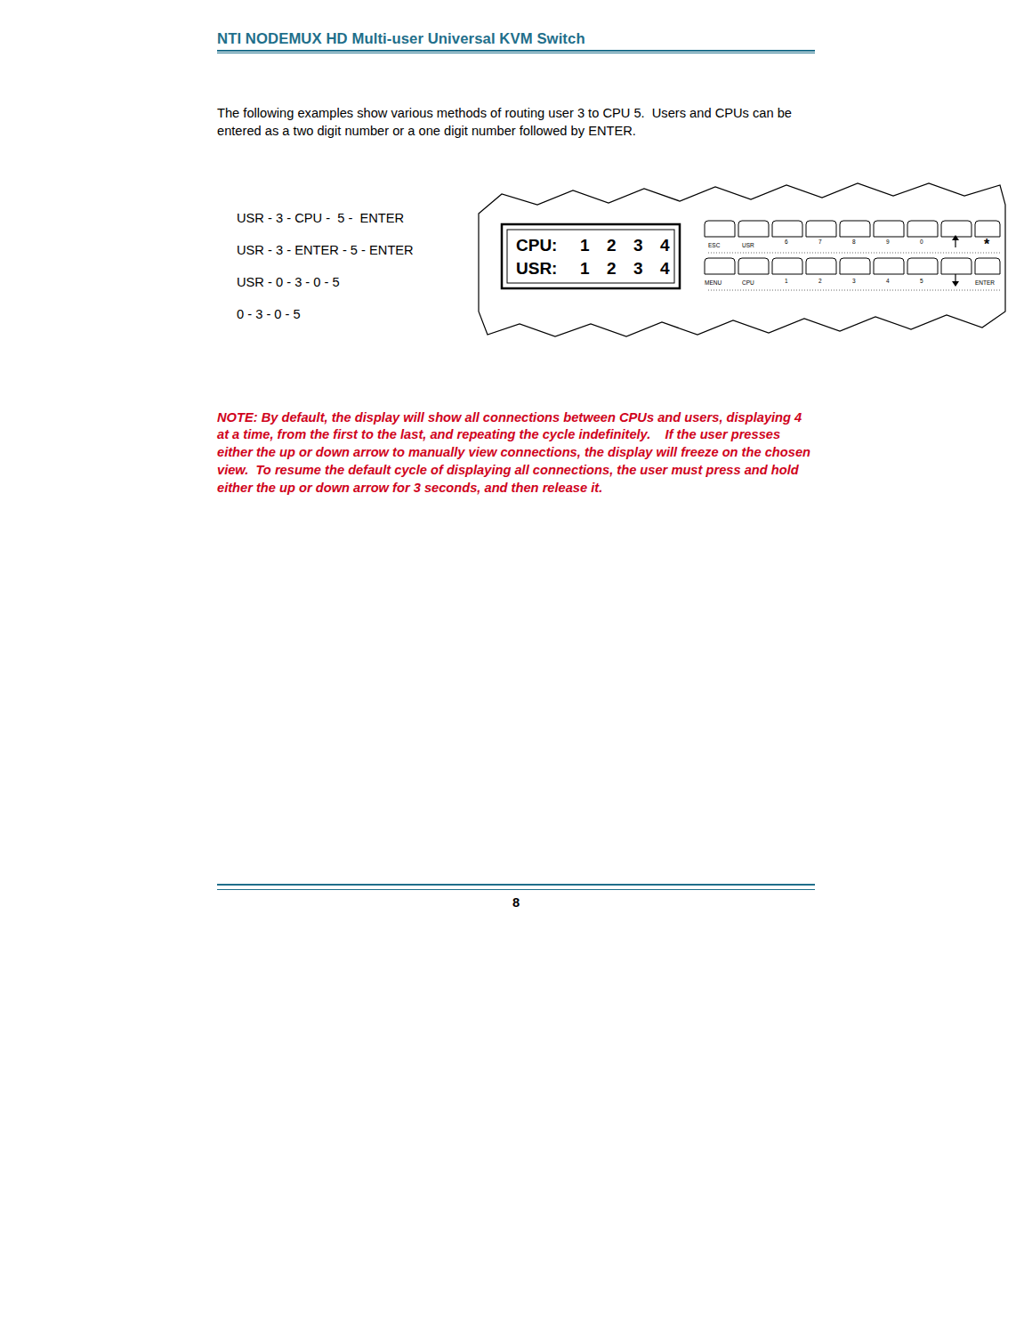NTI NODEMUX HD Multi-user Universal KVM Switch
The following examples show various methods of routing user 3 to CPU 5. Users and CPUs can be entered as a two digit number or a one digit number followed by ENTER.
USR - 3 - CPU - 5 - ENTER
USR - 3 - ENTER - 5 - ENTER
USR - 0 - 3 - 0 - 5
0 - 3 - 0 - 5
CPU: 1 2 3 4 USR: 1 2 3 4 ESC USR 6 7 8 9 0 * MENU CPU 1 2 3 4 5 ENTER
NOTE: By default, the display will show all connections between CPUs and users, displaying 4 at a time, from the first to the last, and repeating the cycle indefinitely. If the user presses either the up or down arrow to manually view connections, the display will freeze on the chosen view. To resume the default cycle of displaying all connections, the user must press and hold either the up or down arrow for 3 seconds, and then release it.
8